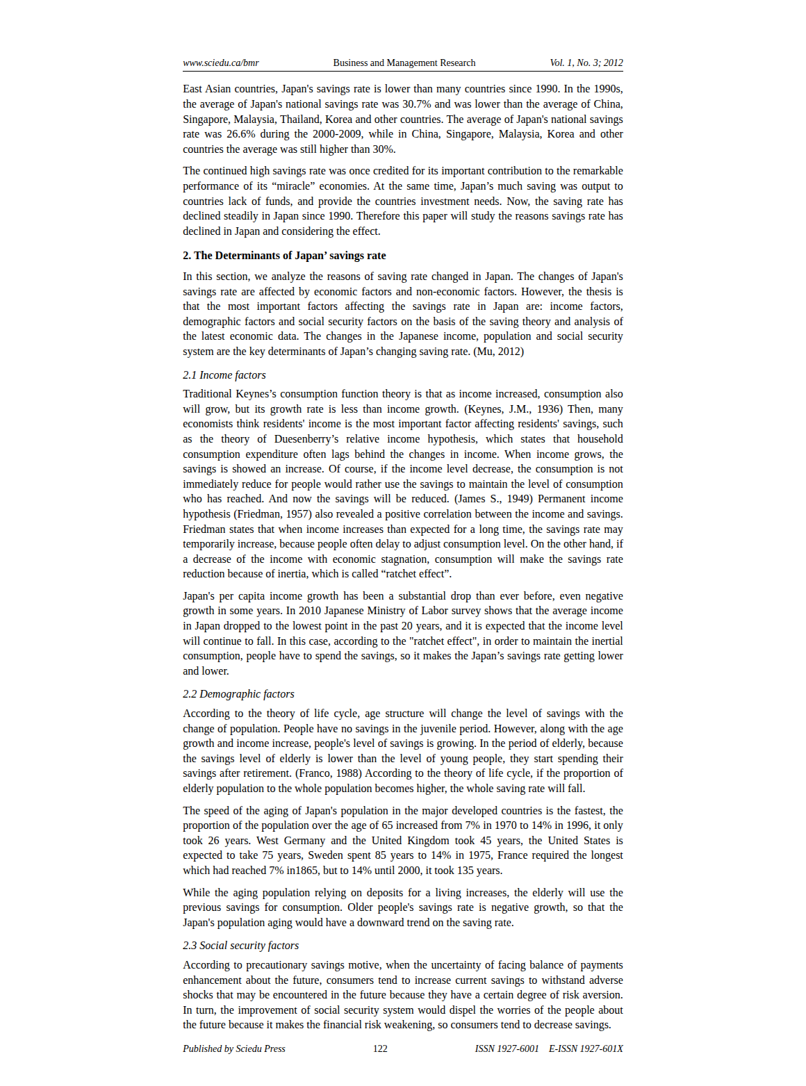www.sciedu.ca/bmr Business and Management Research Vol. 1, No. 3; 2012
East Asian countries, Japan's savings rate is lower than many countries since 1990. In the 1990s, the average of Japan's national savings rate was 30.7% and was lower than the average of China, Singapore, Malaysia, Thailand, Korea and other countries. The average of Japan's national savings rate was 26.6% during the 2000-2009, while in China, Singapore, Malaysia, Korea and other countries the average was still higher than 30%.
The continued high savings rate was once credited for its important contribution to the remarkable performance of its “miracle” economies. At the same time, Japan’s much saving was output to countries lack of funds, and provide the countries investment needs. Now, the saving rate has declined steadily in Japan since 1990. Therefore this paper will study the reasons savings rate has declined in Japan and considering the effect.
2. The Determinants of Japan’ savings rate
In this section, we analyze the reasons of saving rate changed in Japan. The changes of Japan's savings rate are affected by economic factors and non-economic factors. However, the thesis is that the most important factors affecting the savings rate in Japan are: income factors, demographic factors and social security factors on the basis of the saving theory and analysis of the latest economic data. The changes in the Japanese income, population and social security system are the key determinants of Japan’s changing saving rate. (Mu, 2012)
2.1 Income factors
Traditional Keynes’s consumption function theory is that as income increased, consumption also will grow, but its growth rate is less than income growth. (Keynes, J.M., 1936) Then, many economists think residents' income is the most important factor affecting residents' savings, such as the theory of Duesenberry’s relative income hypothesis, which states that household consumption expenditure often lags behind the changes in income. When income grows, the savings is showed an increase. Of course, if the income level decrease, the consumption is not immediately reduce for people would rather use the savings to maintain the level of consumption who has reached. And now the savings will be reduced. (James S., 1949) Permanent income hypothesis (Friedman, 1957) also revealed a positive correlation between the income and savings. Friedman states that when income increases than expected for a long time, the savings rate may temporarily increase, because people often delay to adjust consumption level. On the other hand, if a decrease of the income with economic stagnation, consumption will make the savings rate reduction because of inertia, which is called “ratchet effect”.
Japan's per capita income growth has been a substantial drop than ever before, even negative growth in some years. In 2010 Japanese Ministry of Labor survey shows that the average income in Japan dropped to the lowest point in the past 20 years, and it is expected that the income level will continue to fall. In this case, according to the "ratchet effect", in order to maintain the inertial consumption, people have to spend the savings, so it makes the Japan’s savings rate getting lower and lower.
2.2 Demographic factors
According to the theory of life cycle, age structure will change the level of savings with the change of population. People have no savings in the juvenile period. However, along with the age growth and income increase, people's level of savings is growing. In the period of elderly, because the savings level of elderly is lower than the level of young people, they start spending their savings after retirement. (Franco, 1988) According to the theory of life cycle, if the proportion of elderly population to the whole population becomes higher, the whole saving rate will fall.
The speed of the aging of Japan's population in the major developed countries is the fastest, the proportion of the population over the age of 65 increased from 7% in 1970 to 14% in 1996, it only took 26 years. West Germany and the United Kingdom took 45 years, the United States is expected to take 75 years, Sweden spent 85 years to 14% in 1975, France required the longest which had reached 7% in1865, but to 14% until 2000, it took 135 years.
While the aging population relying on deposits for a living increases, the elderly will use the previous savings for consumption. Older people's savings rate is negative growth, so that the Japan's population aging would have a downward trend on the saving rate.
2.3 Social security factors
According to precautionary savings motive, when the uncertainty of facing balance of payments enhancement about the future, consumers tend to increase current savings to withstand adverse shocks that may be encountered in the future because they have a certain degree of risk aversion. In turn, the improvement of social security system would dispel the worries of the people about the future because it makes the financial risk weakening, so consumers tend to decrease savings.
Published by Sciedu Press 122 ISSN 1927-6001 E-ISSN 1927-601X